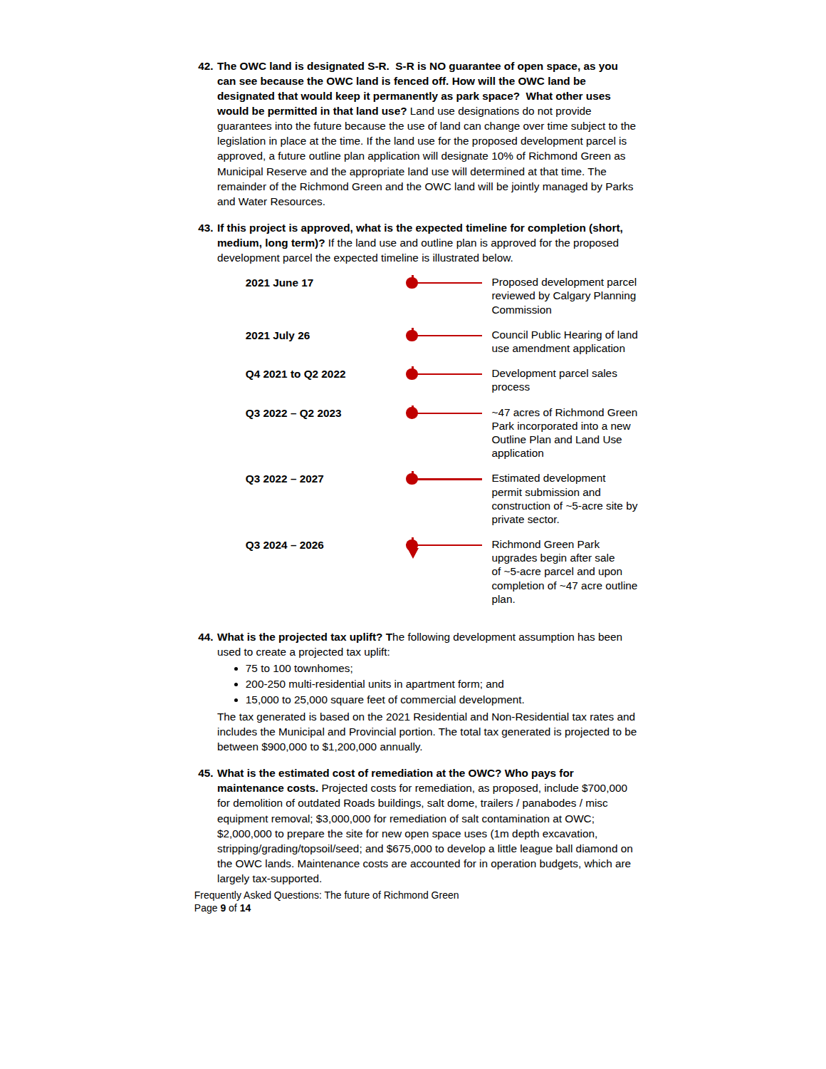42. The OWC land is designated S-R. S-R is NO guarantee of open space, as you can see because the OWC land is fenced off. How will the OWC land be designated that would keep it permanently as park space? What other uses would be permitted in that land use? Land use designations do not provide guarantees into the future because the use of land can change over time subject to the legislation in place at the time. If the land use for the proposed development parcel is approved, a future outline plan application will designate 10% of Richmond Green as Municipal Reserve and the appropriate land use will determined at that time. The remainder of the Richmond Green and the OWC land will be jointly managed by Parks and Water Resources.
43. If this project is approved, what is the expected timeline for completion (short, medium, long term)? If the land use and outline plan is approved for the proposed development parcel the expected timeline is illustrated below.
| 2021 June 17 | | Proposed development parcel reviewed by Calgary Planning Commission |
| 2021 July 26 | | Council Public Hearing of land use amendment application |
| Q4 2021 to Q2 2022 | | Development parcel sales process |
| Q3 2022 – Q2 2023 | | ~47 acres of Richmond Green Park incorporated into a new Outline Plan and Land Use application |
| Q3 2022 – 2027 | | Estimated development permit submission and construction of ~5-acre site by private sector. |
| Q3 2024 – 2026 | | Richmond Green Park upgrades begin after sale of ~5-acre parcel and upon completion of ~47 acre outline plan. |
44. What is the projected tax uplift? T he following development assumption has been used to create a projected tax uplift:
75 to 100 townhomes;
200-250 multi-residential units in apartment form; and
15,000 to 25,000 square feet of commercial development.
The tax generated is based on the 2021 Residential and Non-Residential tax rates and includes the Municipal and Provincial portion. The total tax generated is projected to be between $900,000 to $1,200,000 annually.
45. What is the estimated cost of remediation at the OWC? Who pays for maintenance costs. Projected costs for remediation, as proposed, include $700,000 for demolition of outdated Roads buildings, salt dome, trailers / panabodes / misc equipment removal; $3,000,000 for remediation of salt contamination at OWC; $2,000,000 to prepare the site for new open space uses (1m depth excavation, stripping/grading/topsoil/seed; and $675,000 to develop a little league ball diamond on the OWC lands. Maintenance costs are accounted for in operation budgets, which are largely tax-supported.
Frequently Asked Questions: The future of Richmond Green
Page 9 of 14